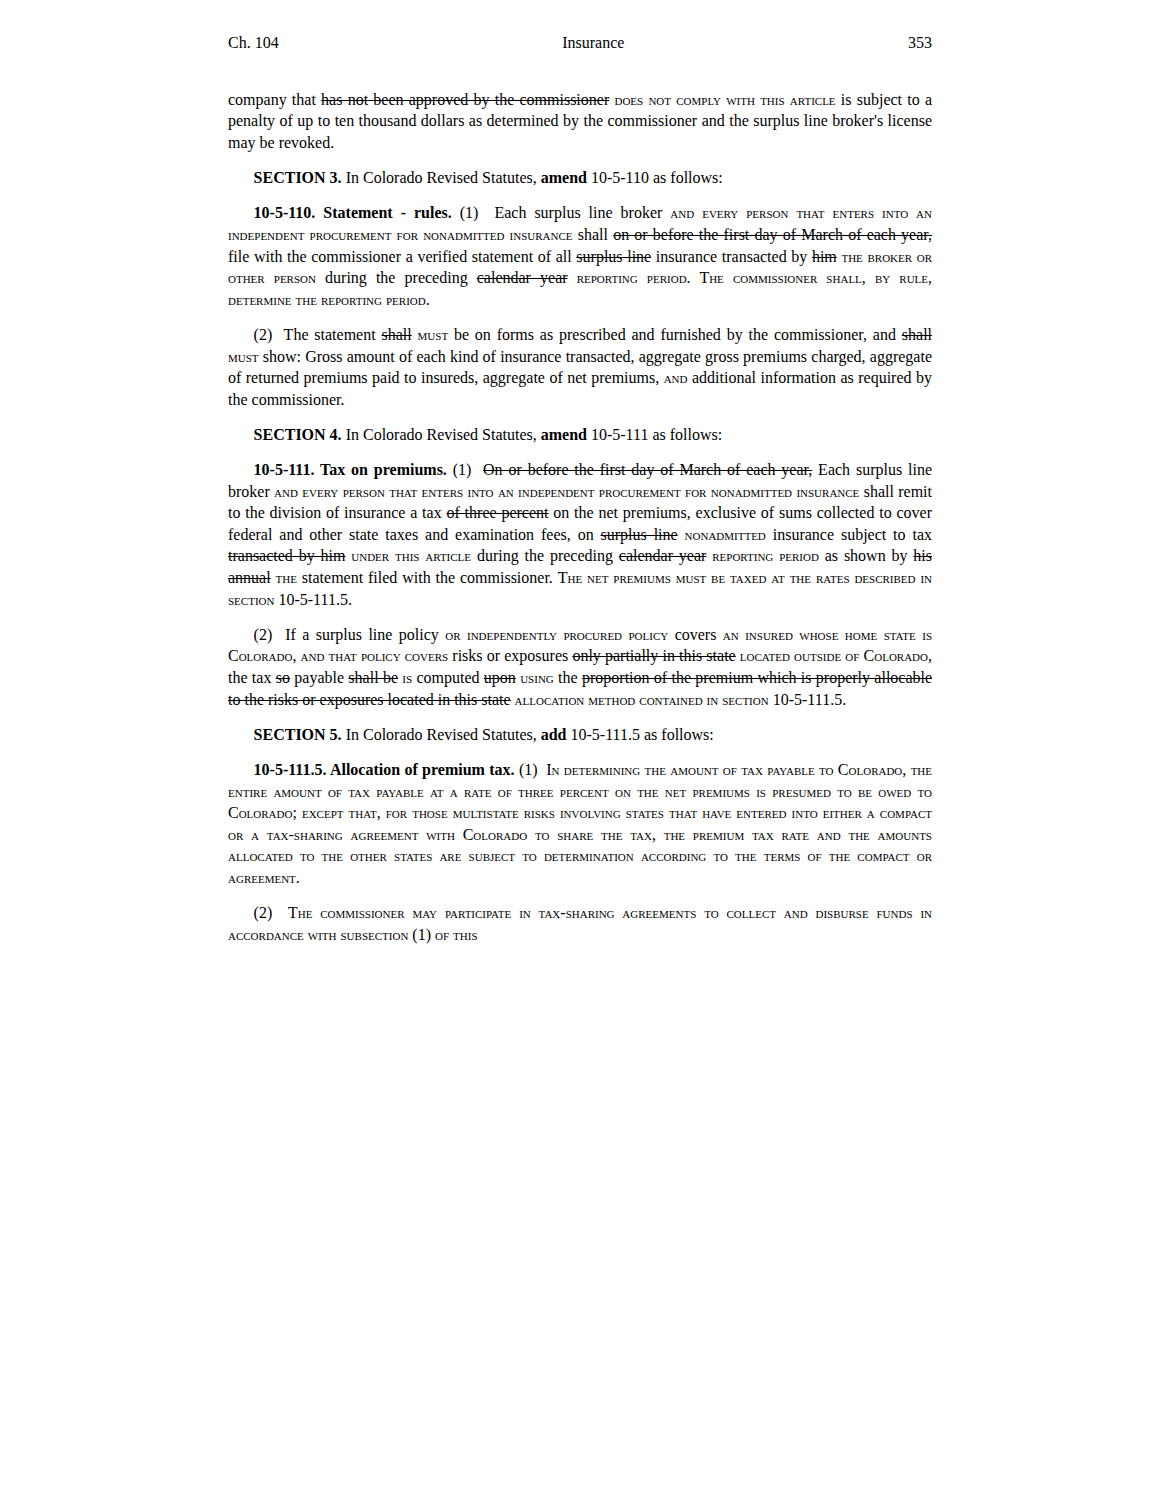Ch. 104 Insurance 353
company that has not been approved by the commissioner does not comply with this article is subject to a penalty of up to ten thousand dollars as determined by the commissioner and the surplus line broker's license may be revoked.
SECTION 3. In Colorado Revised Statutes, amend 10-5-110 as follows:
10-5-110. Statement - rules. (1) Each surplus line broker and every person that enters into an independent procurement for nonadmitted insurance shall on or before the first day of March of each year, file with the commissioner a verified statement of all surplus line insurance transacted by him the broker or other person during the preceding calendar year reporting period. The commissioner shall, by rule, determine the reporting period.
(2) The statement shall must be on forms as prescribed and furnished by the commissioner, and shall must show: Gross amount of each kind of insurance transacted, aggregate gross premiums charged, aggregate of returned premiums paid to insureds, aggregate of net premiums, and additional information as required by the commissioner.
SECTION 4. In Colorado Revised Statutes, amend 10-5-111 as follows:
10-5-111. Tax on premiums. (1) On or before the first day of March of each year, Each surplus line broker and every person that enters into an independent procurement for nonadmitted insurance shall remit to the division of insurance a tax of three percent on the net premiums, exclusive of sums collected to cover federal and other state taxes and examination fees, on surplus line nonadmitted insurance subject to tax transacted by him under this article during the preceding calendar year reporting period as shown by his annual the statement filed with the commissioner. The net premiums must be taxed at the rates described in section 10-5-111.5.
(2) If a surplus line policy or independently procured policy covers an insured whose home state is Colorado, and that policy covers risks or exposures only partially in this state located outside of Colorado, the tax so payable shall be is computed upon using the proportion of the premium which is properly allocable to the risks or exposures located in this state allocation method contained in section 10-5-111.5.
SECTION 5. In Colorado Revised Statutes, add 10-5-111.5 as follows:
10-5-111.5. Allocation of premium tax. (1) In determining the amount of tax payable to Colorado, the entire amount of tax payable at a rate of three percent on the net premiums is presumed to be owed to Colorado; except that, for those multistate risks involving states that have entered into either a compact or a tax-sharing agreement with Colorado to share the tax, the premium tax rate and the amounts allocated to the other states are subject to determination according to the terms of the compact or agreement.
(2) The commissioner may participate in tax-sharing agreements to collect and disburse funds in accordance with subsection (1) of this